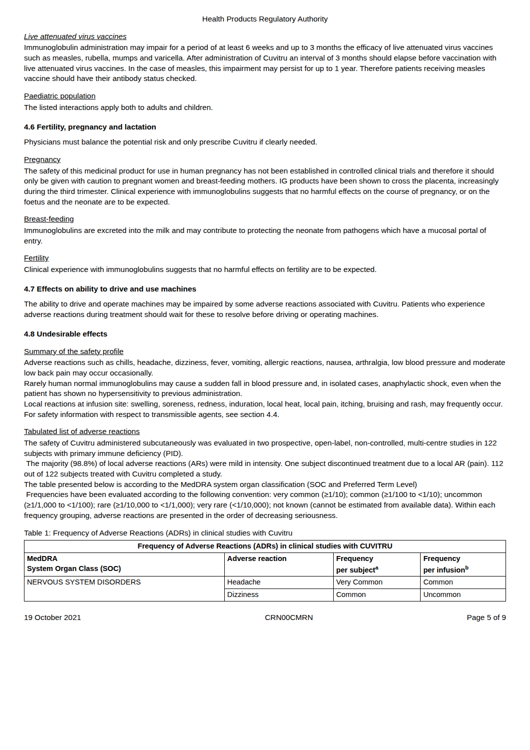Health Products Regulatory Authority
Live attenuated virus vaccines
Immunoglobulin administration may impair for a period of at least 6 weeks and up to 3 months the efficacy of live attenuated virus vaccines such as measles, rubella, mumps and varicella. After administration of Cuvitru an interval of 3 months should elapse before vaccination with live attenuated virus vaccines. In the case of measles, this impairment may persist for up to 1 year. Therefore patients receiving measles vaccine should have their antibody status checked.
Paediatric population
The listed interactions apply both to adults and children.
4.6 Fertility, pregnancy and lactation
Physicians must balance the potential risk and only prescribe Cuvitru if clearly needed.
Pregnancy
The safety of this medicinal product for use in human pregnancy has not been established in controlled clinical trials and therefore it should only be given with caution to pregnant women and breast-feeding mothers. IG products have been shown to cross the placenta, increasingly during the third trimester. Clinical experience with immunoglobulins suggests that no harmful effects on the course of pregnancy, or on the foetus and the neonate are to be expected.
Breast-feeding
Immunoglobulins are excreted into the milk and may contribute to protecting the neonate from pathogens which have a mucosal portal of entry.
Fertility
Clinical experience with immunoglobulins suggests that no harmful effects on fertility are to be expected.
4.7 Effects on ability to drive and use machines
The ability to drive and operate machines may be impaired by some adverse reactions associated with Cuvitru. Patients who experience adverse reactions during treatment should wait for these to resolve before driving or operating machines.
4.8 Undesirable effects
Summary of the safety profile
Adverse reactions such as chills, headache, dizziness, fever, vomiting, allergic reactions, nausea, arthralgia, low blood pressure and moderate low back pain may occur occasionally.
Rarely human normal immunoglobulins may cause a sudden fall in blood pressure and, in isolated cases, anaphylactic shock, even when the patient has shown no hypersensitivity to previous administration.
Local reactions at infusion site: swelling, soreness, redness, induration, local heat, local pain, itching, bruising and rash, may frequently occur.
For safety information with respect to transmissible agents, see section 4.4.
Tabulated list of adverse reactions
The safety of Cuvitru administered subcutaneously was evaluated in two prospective, open-label, non-controlled, multi-centre studies in 122 subjects with primary immune deficiency (PID).
The majority (98.8%) of local adverse reactions (ARs) were mild in intensity. One subject discontinued treatment due to a local AR (pain). 112 out of 122 subjects treated with Cuvitru completed a study.
The table presented below is according to the MedDRA system organ classification (SOC and Preferred Term Level)
Frequencies have been evaluated according to the following convention: very common (≥1/10); common (≥1/100 to <1/10); uncommon (≥1/1,000 to <1/100); rare (≥1/10,000 to <1/1,000); very rare (<1/10,000); not known (cannot be estimated from available data). Within each frequency grouping, adverse reactions are presented in the order of decreasing seriousness.
Table 1: Frequency of Adverse Reactions (ADRs) in clinical studies with Cuvitru
| Frequency of Adverse Reactions (ADRs) in clinical studies with CUVITRU |
| --- |
| MedDRA System Organ Class (SOC) | Adverse reaction | Frequency per subject a | Frequency per infusion b |
| NERVOUS SYSTEM DISORDERS | Headache | Very Common | Common |
| Dizziness | Common | Uncommon |
19 October 2021 CRN00CMRN Page 5 of 9